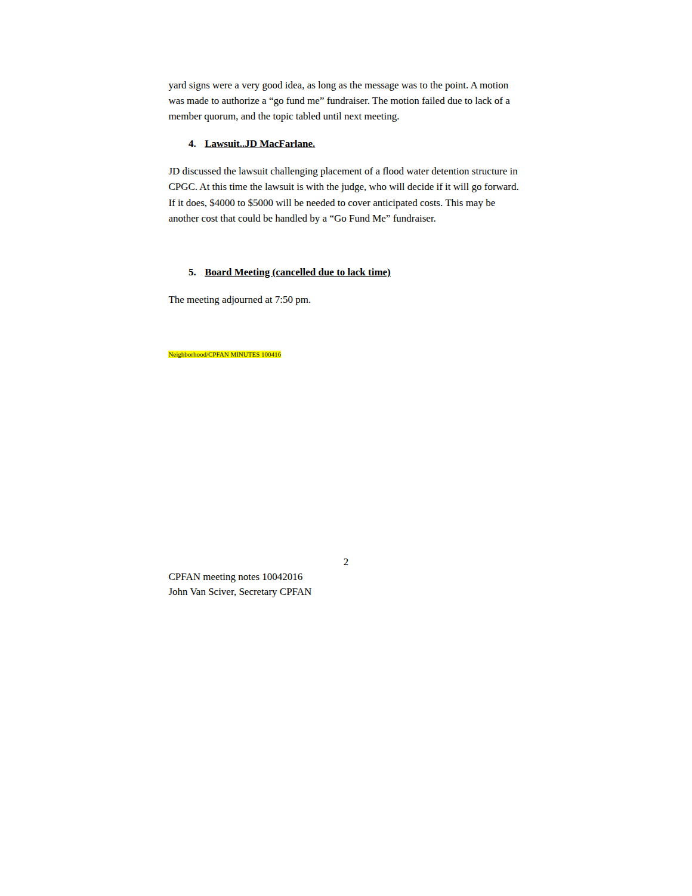yard signs were a very good idea, as long as the message was to the point. A motion was made to authorize a “go fund me” fundraiser. The motion failed due to lack of a member quorum, and the topic tabled until next meeting.
4. Lawsuit..JD MacFarlane.
JD discussed the lawsuit challenging placement of a flood water detention structure in CPGC. At this time the lawsuit is with the judge, who will decide if it will go forward. If it does, $4000 to $5000 will be needed to cover anticipated costs. This may be another cost that could be handled by a “Go Fund Me” fundraiser.
5. Board Meeting (cancelled due to lack time)
The meeting adjourned at 7:50 pm.
Neighborhood/CPFAN MINUTES 100416
2
CPFAN meeting notes 10042016
John Van Sciver, Secretary CPFAN